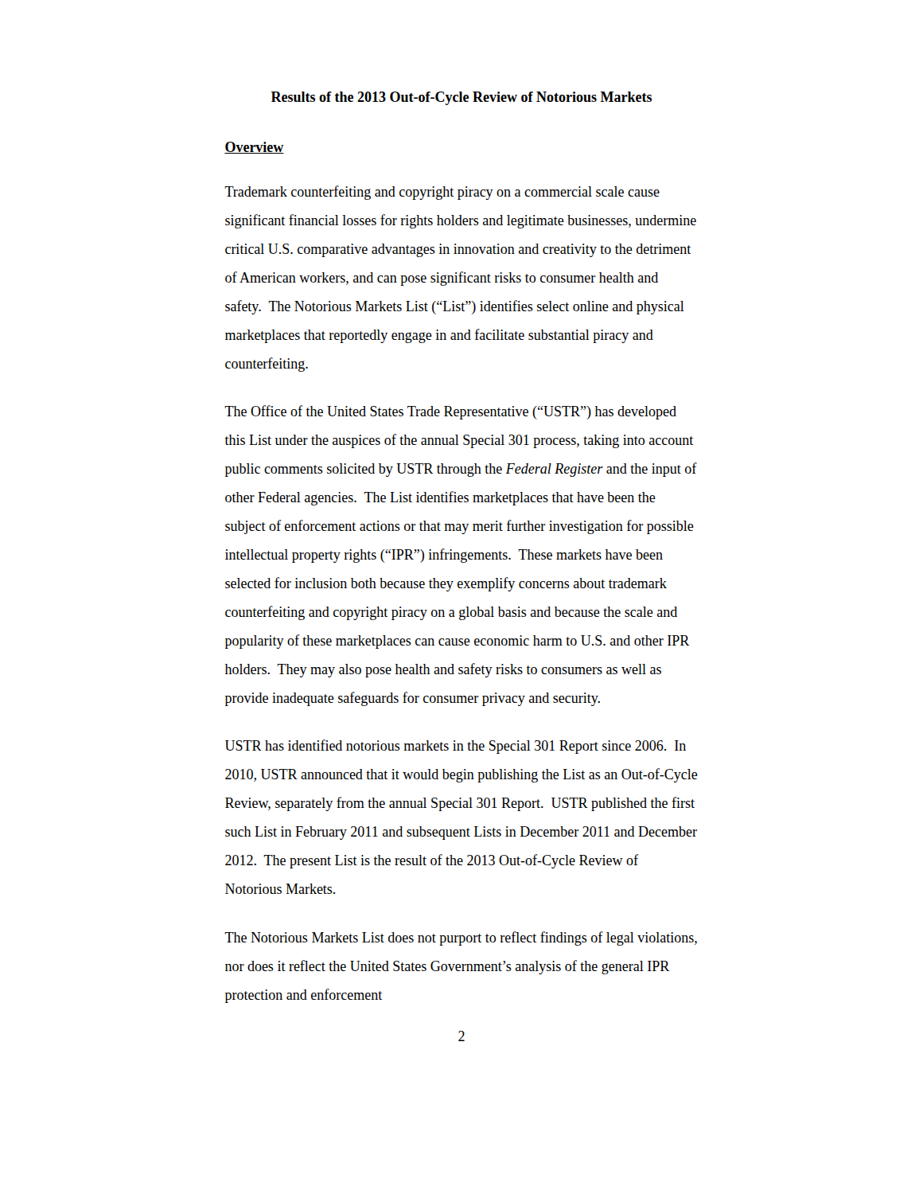Results of the 2013 Out-of-Cycle Review of Notorious Markets
Overview
Trademark counterfeiting and copyright piracy on a commercial scale cause significant financial losses for rights holders and legitimate businesses, undermine critical U.S. comparative advantages in innovation and creativity to the detriment of American workers, and can pose significant risks to consumer health and safety. The Notorious Markets List (“List”) identifies select online and physical marketplaces that reportedly engage in and facilitate substantial piracy and counterfeiting.
The Office of the United States Trade Representative (“USTR”) has developed this List under the auspices of the annual Special 301 process, taking into account public comments solicited by USTR through the Federal Register and the input of other Federal agencies. The List identifies marketplaces that have been the subject of enforcement actions or that may merit further investigation for possible intellectual property rights (“IPR”) infringements. These markets have been selected for inclusion both because they exemplify concerns about trademark counterfeiting and copyright piracy on a global basis and because the scale and popularity of these marketplaces can cause economic harm to U.S. and other IPR holders. They may also pose health and safety risks to consumers as well as provide inadequate safeguards for consumer privacy and security.
USTR has identified notorious markets in the Special 301 Report since 2006. In 2010, USTR announced that it would begin publishing the List as an Out-of-Cycle Review, separately from the annual Special 301 Report. USTR published the first such List in February 2011 and subsequent Lists in December 2011 and December 2012. The present List is the result of the 2013 Out-of-Cycle Review of Notorious Markets.
The Notorious Markets List does not purport to reflect findings of legal violations, nor does it reflect the United States Government’s analysis of the general IPR protection and enforcement
2